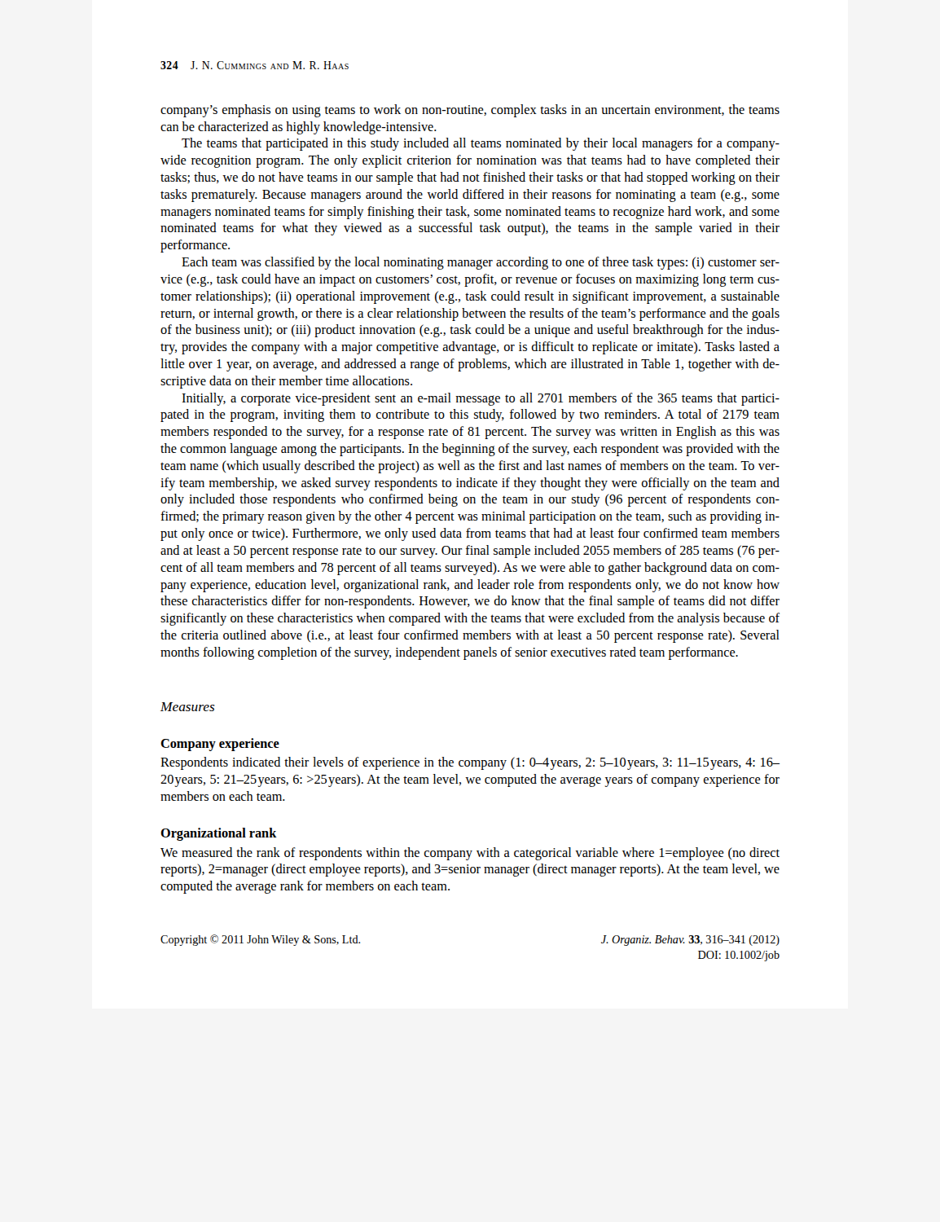324 J. N. Cummings and M. R. Haas
company’s emphasis on using teams to work on non-routine, complex tasks in an uncertain environment, the teams can be characterized as highly knowledge-intensive.
The teams that participated in this study included all teams nominated by their local managers for a company-wide recognition program. The only explicit criterion for nomination was that teams had to have completed their tasks; thus, we do not have teams in our sample that had not finished their tasks or that had stopped working on their tasks prematurely. Because managers around the world differed in their reasons for nominating a team (e.g., some managers nominated teams for simply finishing their task, some nominated teams to recognize hard work, and some nominated teams for what they viewed as a successful task output), the teams in the sample varied in their performance.
Each team was classified by the local nominating manager according to one of three task types: (i) customer service (e.g., task could have an impact on customers’ cost, profit, or revenue or focuses on maximizing long term customer relationships); (ii) operational improvement (e.g., task could result in significant improvement, a sustainable return, or internal growth, or there is a clear relationship between the results of the team’s performance and the goals of the business unit); or (iii) product innovation (e.g., task could be a unique and useful breakthrough for the industry, provides the company with a major competitive advantage, or is difficult to replicate or imitate). Tasks lasted a little over 1 year, on average, and addressed a range of problems, which are illustrated in Table 1, together with descriptive data on their member time allocations.
Initially, a corporate vice-president sent an e-mail message to all 2701 members of the 365 teams that participated in the program, inviting them to contribute to this study, followed by two reminders. A total of 2179 team members responded to the survey, for a response rate of 81 percent. The survey was written in English as this was the common language among the participants. In the beginning of the survey, each respondent was provided with the team name (which usually described the project) as well as the first and last names of members on the team. To verify team membership, we asked survey respondents to indicate if they thought they were officially on the team and only included those respondents who confirmed being on the team in our study (96 percent of respondents confirmed; the primary reason given by the other 4 percent was minimal participation on the team, such as providing input only once or twice). Furthermore, we only used data from teams that had at least four confirmed team members and at least a 50 percent response rate to our survey. Our final sample included 2055 members of 285 teams (76 percent of all team members and 78 percent of all teams surveyed). As we were able to gather background data on company experience, education level, organizational rank, and leader role from respondents only, we do not know how these characteristics differ for non-respondents. However, we do know that the final sample of teams did not differ significantly on these characteristics when compared with the teams that were excluded from the analysis because of the criteria outlined above (i.e., at least four confirmed members with at least a 50 percent response rate). Several months following completion of the survey, independent panels of senior executives rated team performance.
Measures
Company experience
Respondents indicated their levels of experience in the company (1: 0–4 years, 2: 5–10 years, 3: 11–15 years, 4: 16–20 years, 5: 21–25 years, 6: >25 years). At the team level, we computed the average years of company experience for members on each team.
Organizational rank
We measured the rank of respondents within the company with a categorical variable where 1=employee (no direct reports), 2=manager (direct employee reports), and 3=senior manager (direct manager reports). At the team level, we computed the average rank for members on each team.
Copyright © 2011 John Wiley & Sons, Ltd.
J. Organiz. Behav. 33, 316–341 (2012)
DOI: 10.1002/job